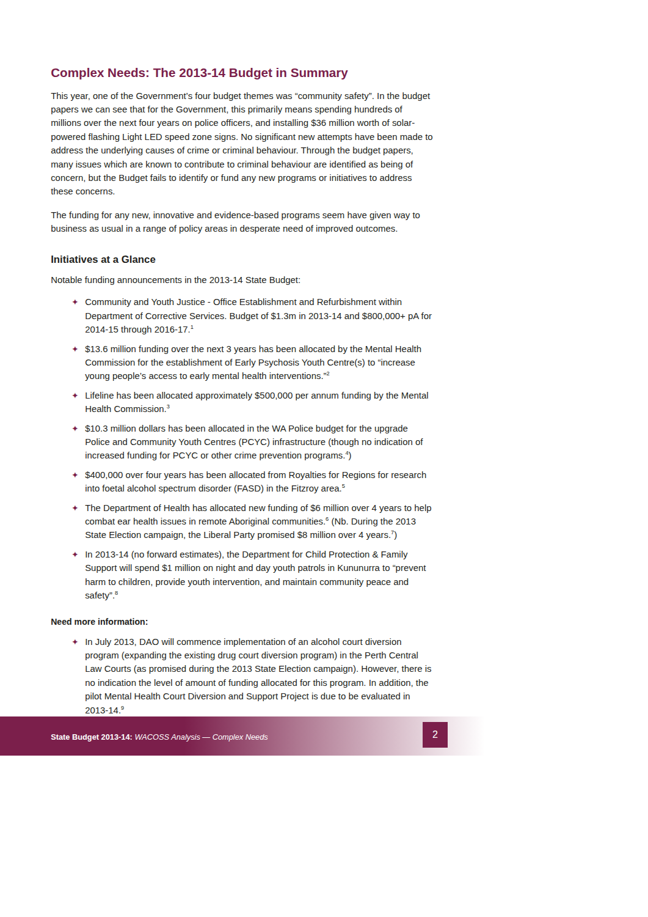Complex Needs: The 2013-14 Budget in Summary
This year, one of the Government’s four budget themes was “community safety”. In the budget papers we can see that for the Government, this primarily means spending hundreds of millions over the next four years on police officers, and installing $36 million worth of solar-powered flashing Light LED speed zone signs. No significant new attempts have been made to address the underlying causes of crime or criminal behaviour. Through the budget papers, many issues which are known to contribute to criminal behaviour are identified as being of concern, but the Budget fails to identify or fund any new programs or initiatives to address these concerns.
The funding for any new, innovative and evidence-based programs seem have given way to business as usual in a range of policy areas in desperate need of improved outcomes.
Initiatives at a Glance
Notable funding announcements in the 2013-14 State Budget:
Community and Youth Justice - Office Establishment and Refurbishment within Department of Corrective Services. Budget of $1.3m in 2013-14 and $800,000+ pA for 2014-15 through 2016-17.1
$13.6 million funding over the next 3 years has been allocated by the Mental Health Commission for the establishment of Early Psychosis Youth Centre(s) to “increase young people’s access to early mental health interventions.”2
Lifeline has been allocated approximately $500,000 per annum funding by the Mental Health Commission.3
$10.3 million dollars has been allocated in the WA Police budget for the upgrade Police and Community Youth Centres (PCYC) infrastructure (though no indication of increased funding for PCYC or other crime prevention programs.4)
$400,000 over four years has been allocated from Royalties for Regions for research into foetal alcohol spectrum disorder (FASD) in the Fitzroy area.5
The Department of Health has allocated new funding of $6 million over 4 years to help combat ear health issues in remote Aboriginal communities.6 (Nb. During the 2013 State Election campaign, the Liberal Party promised $8 million over 4 years.7)
In 2013-14 (no forward estimates), the Department for Child Protection & Family Support will spend $1 million on night and day youth patrols in Kununurra to “prevent harm to children, provide youth intervention, and maintain community peace and safety”.8
Need more information:
In July 2013, DAO will commence implementation of an alcohol court diversion program (expanding the existing drug court diversion program) in the Perth Central Law Courts (as promised during the 2013 State Election campaign). However, there is no indication the level of amount of funding allocated for this program. In addition, the pilot Mental Health Court Diversion and Support Project is due to be evaluated in 2013-14.9
$2.1 million in funding for the Mental Health Commission to expand the delivery of essential crisis support services.10
State Budget 2013-14: WACOSS Analysis — Complex Needs
2